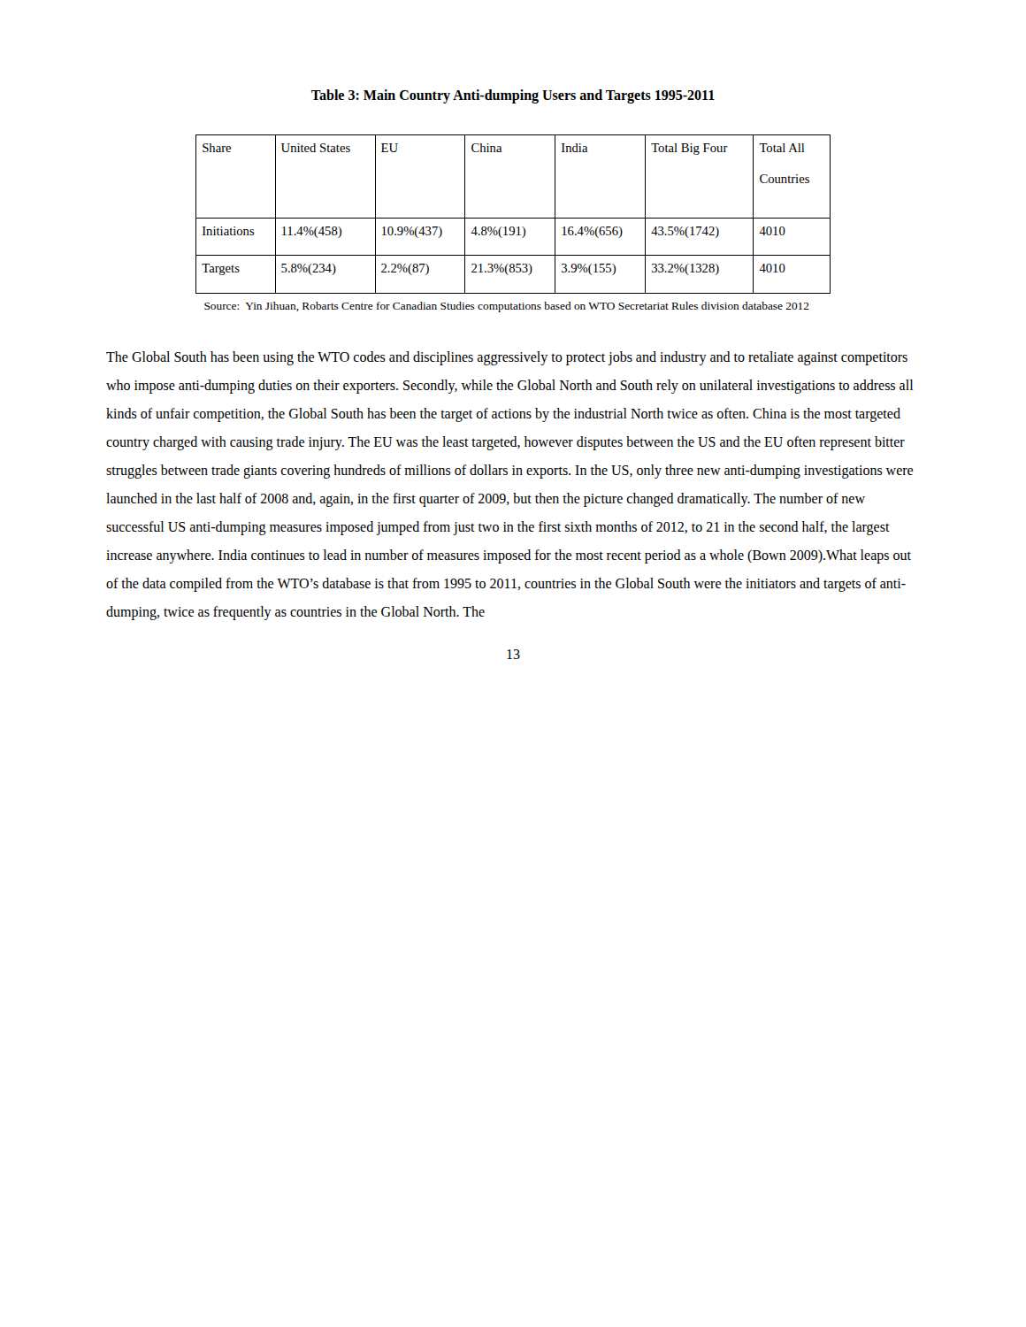Table 3: Main Country Anti-dumping Users and Targets 1995-2011
| Share | United States | EU | China | India | Total Big Four | Total All Countries |
| Initiations | 11.4%(458) | 10.9%(437) | 4.8%(191) | 16.4%(656) | 43.5%(1742) | 4010 |
| Targets | 5.8%(234) | 2.2%(87) | 21.3%(853) | 3.9%(155) | 33.2%(1328) | 4010 |
Source: Yin Jihuan, Robarts Centre for Canadian Studies computations based on WTO Secretariat Rules division database 2012
The Global South has been using the WTO codes and disciplines aggressively to protect jobs and industry and to retaliate against competitors who impose anti-dumping duties on their exporters. Secondly, while the Global North and South rely on unilateral investigations to address all kinds of unfair competition, the Global South has been the target of actions by the industrial North twice as often. China is the most targeted country charged with causing trade injury. The EU was the least targeted, however disputes between the US and the EU often represent bitter struggles between trade giants covering hundreds of millions of dollars in exports. In the US, only three new anti-dumping investigations were launched in the last half of 2008 and, again, in the first quarter of 2009, but then the picture changed dramatically. The number of new successful US anti-dumping measures imposed jumped from just two in the first sixth months of 2012, to 21 in the second half, the largest increase anywhere. India continues to lead in number of measures imposed for the most recent period as a whole (Bown 2009).What leaps out of the data compiled from the WTO’s database is that from 1995 to 2011, countries in the Global South were the initiators and targets of anti-dumping, twice as frequently as countries in the Global North. The
13